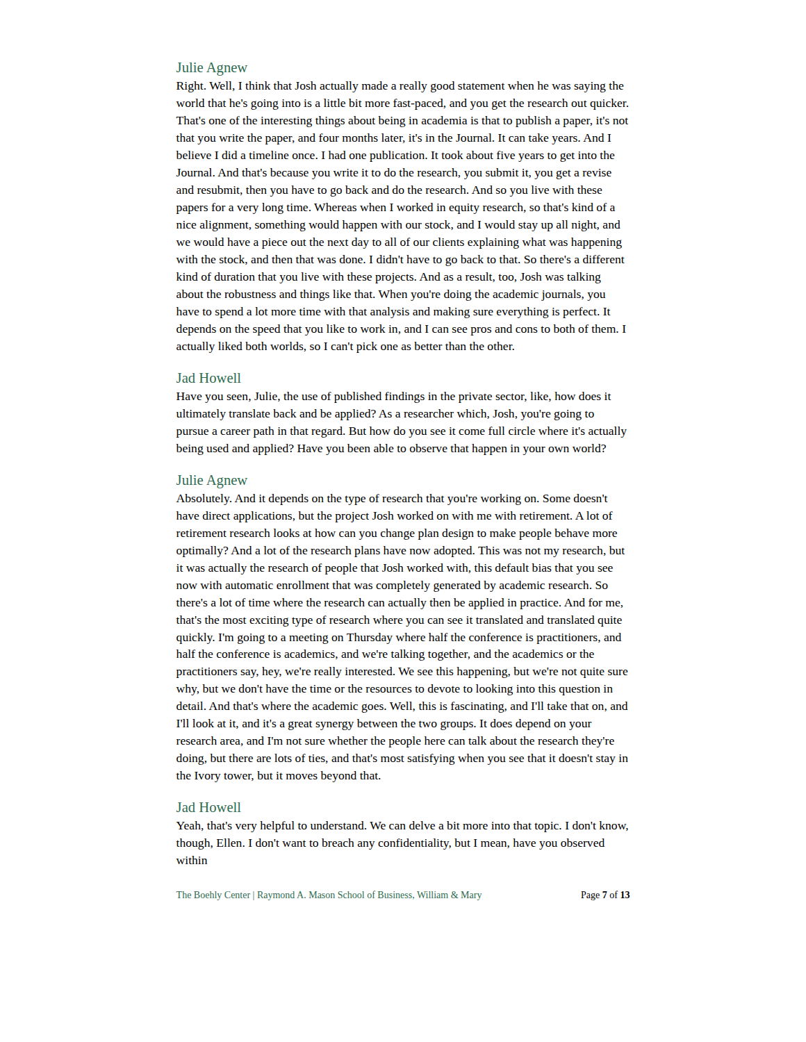Julie Agnew
Right. Well, I think that Josh actually made a really good statement when he was saying the world that he's going into is a little bit more fast-paced, and you get the research out quicker. That's one of the interesting things about being in academia is that to publish a paper, it's not that you write the paper, and four months later, it's in the Journal. It can take years. And I believe I did a timeline once. I had one publication. It took about five years to get into the Journal. And that's because you write it to do the research, you submit it, you get a revise and resubmit, then you have to go back and do the research. And so you live with these papers for a very long time. Whereas when I worked in equity research, so that's kind of a nice alignment, something would happen with our stock, and I would stay up all night, and we would have a piece out the next day to all of our clients explaining what was happening with the stock, and then that was done. I didn't have to go back to that. So there's a different kind of duration that you live with these projects. And as a result, too, Josh was talking about the robustness and things like that. When you're doing the academic journals, you have to spend a lot more time with that analysis and making sure everything is perfect. It depends on the speed that you like to work in, and I can see pros and cons to both of them. I actually liked both worlds, so I can't pick one as better than the other.
Jad Howell
Have you seen, Julie, the use of published findings in the private sector, like, how does it ultimately translate back and be applied? As a researcher which, Josh, you're going to pursue a career path in that regard. But how do you see it come full circle where it's actually being used and applied? Have you been able to observe that happen in your own world?
Julie Agnew
Absolutely. And it depends on the type of research that you're working on. Some doesn't have direct applications, but the project Josh worked on with me with retirement. A lot of retirement research looks at how can you change plan design to make people behave more optimally? And a lot of the research plans have now adopted. This was not my research, but it was actually the research of people that Josh worked with, this default bias that you see now with automatic enrollment that was completely generated by academic research. So there's a lot of time where the research can actually then be applied in practice. And for me, that's the most exciting type of research where you can see it translated and translated quite quickly. I'm going to a meeting on Thursday where half the conference is practitioners, and half the conference is academics, and we're talking together, and the academics or the practitioners say, hey, we're really interested. We see this happening, but we're not quite sure why, but we don't have the time or the resources to devote to looking into this question in detail. And that's where the academic goes. Well, this is fascinating, and I'll take that on, and I'll look at it, and it's a great synergy between the two groups. It does depend on your research area, and I'm not sure whether the people here can talk about the research they're doing, but there are lots of ties, and that's most satisfying when you see that it doesn't stay in the Ivory tower, but it moves beyond that.
Jad Howell
Yeah, that's very helpful to understand. We can delve a bit more into that topic. I don't know, though, Ellen. I don't want to breach any confidentiality, but I mean, have you observed within
The Boehly Center | Raymond A. Mason School of Business, William & Mary Page 7 of 13